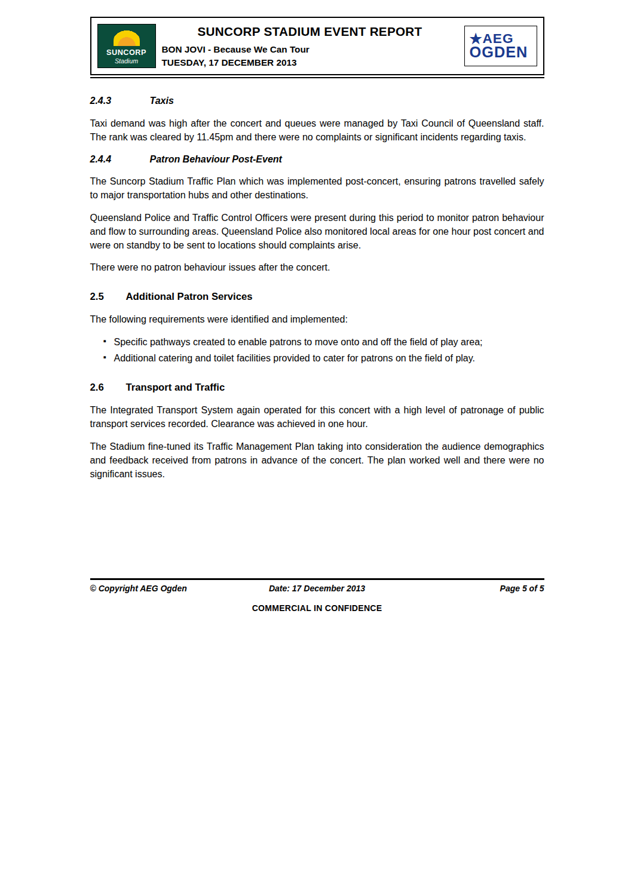SUNCORP Stadium
SUNCORP STADIUM EVENT REPORT
BON JOVI - Because We Can Tour
TUESDAY, 17 DECEMBER 2013
★ AEG OGDEN
2.4.3 Taxis
Taxi demand was high after the concert and queues were managed by Taxi Council of Queensland staff. The rank was cleared by 11.45pm and there were no complaints or significant incidents regarding taxis.
2.4.4 Patron Behaviour Post-Event
The Suncorp Stadium Traffic Plan which was implemented post-concert, ensuring patrons travelled safely to major transportation hubs and other destinations.
Queensland Police and Traffic Control Officers were present during this period to monitor patron behaviour and flow to surrounding areas. Queensland Police also monitored local areas for one hour post concert and were on standby to be sent to locations should complaints arise.
There were no patron behaviour issues after the concert.
2.5 Additional Patron Services
The following requirements were identified and implemented:
Specific pathways created to enable patrons to move onto and off the field of play area;
Additional catering and toilet facilities provided to cater for patrons on the field of play.
2.6 Transport and Traffic
The Integrated Transport System again operated for this concert with a high level of patronage of public transport services recorded. Clearance was achieved in one hour.
The Stadium fine-tuned its Traffic Management Plan taking into consideration the audience demographics and feedback received from patrons in advance of the concert. The plan worked well and there were no significant issues.
© Copyright AEG Ogden
Date: 17 December 2013
Page 5 of 5
COMMERCIAL IN CONFIDENCE